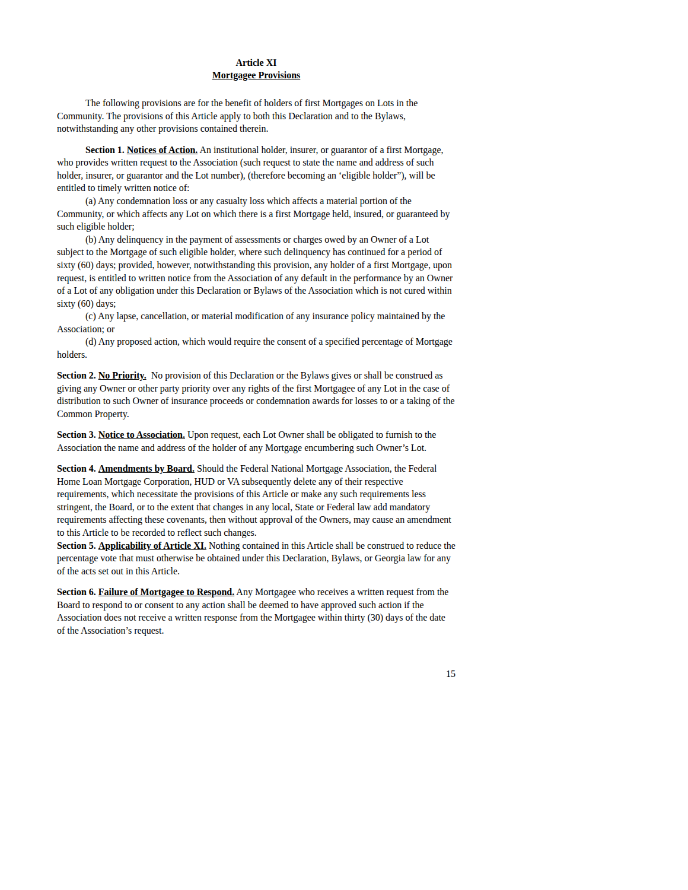Article XI Mortgagee Provisions
The following provisions are for the benefit of holders of first Mortgages on Lots in the Community. The provisions of this Article apply to both this Declaration and to the Bylaws, notwithstanding any other provisions contained therein.
Section 1. Notices of Action. An institutional holder, insurer, or guarantor of a first Mortgage, who provides written request to the Association (such request to state the name and address of such holder, insurer, or guarantor and the Lot number), (therefore becoming an ‘eligible holder”), will be entitled to timely written notice of:
(a) Any condemnation loss or any casualty loss which affects a material portion of the Community, or which affects any Lot on which there is a first Mortgage held, insured, or guaranteed by such eligible holder;
(b) Any delinquency in the payment of assessments or charges owed by an Owner of a Lot subject to the Mortgage of such eligible holder, where such delinquency has continued for a period of sixty (60) days; provided, however, notwithstanding this provision, any holder of a first Mortgage, upon request, is entitled to written notice from the Association of any default in the performance by an Owner of a Lot of any obligation under this Declaration or Bylaws of the Association which is not cured within sixty (60) days;
(c) Any lapse, cancellation, or material modification of any insurance policy maintained by the Association; or
(d) Any proposed action, which would require the consent of a specified percentage of Mortgage holders.
Section 2. No Priority. No provision of this Declaration or the Bylaws gives or shall be construed as giving any Owner or other party priority over any rights of the first Mortgagee of any Lot in the case of distribution to such Owner of insurance proceeds or condemnation awards for losses to or a taking of the Common Property.
Section 3. Notice to Association. Upon request, each Lot Owner shall be obligated to furnish to the Association the name and address of the holder of any Mortgage encumbering such Owner’s Lot.
Section 4. Amendments by Board. Should the Federal National Mortgage Association, the Federal Home Loan Mortgage Corporation, HUD or VA subsequently delete any of their respective requirements, which necessitate the provisions of this Article or make any such requirements less stringent, the Board, or to the extent that changes in any local, State or Federal law add mandatory requirements affecting these covenants, then without approval of the Owners, may cause an amendment to this Article to be recorded to reflect such changes.
Section 5. Applicability of Article XI. Nothing contained in this Article shall be construed to reduce the percentage vote that must otherwise be obtained under this Declaration, Bylaws, or Georgia law for any of the acts set out in this Article.
Section 6. Failure of Mortgagee to Respond. Any Mortgagee who receives a written request from the Board to respond to or consent to any action shall be deemed to have approved such action if the Association does not receive a written response from the Mortgagee within thirty (30) days of the date of the Association’s request.
15